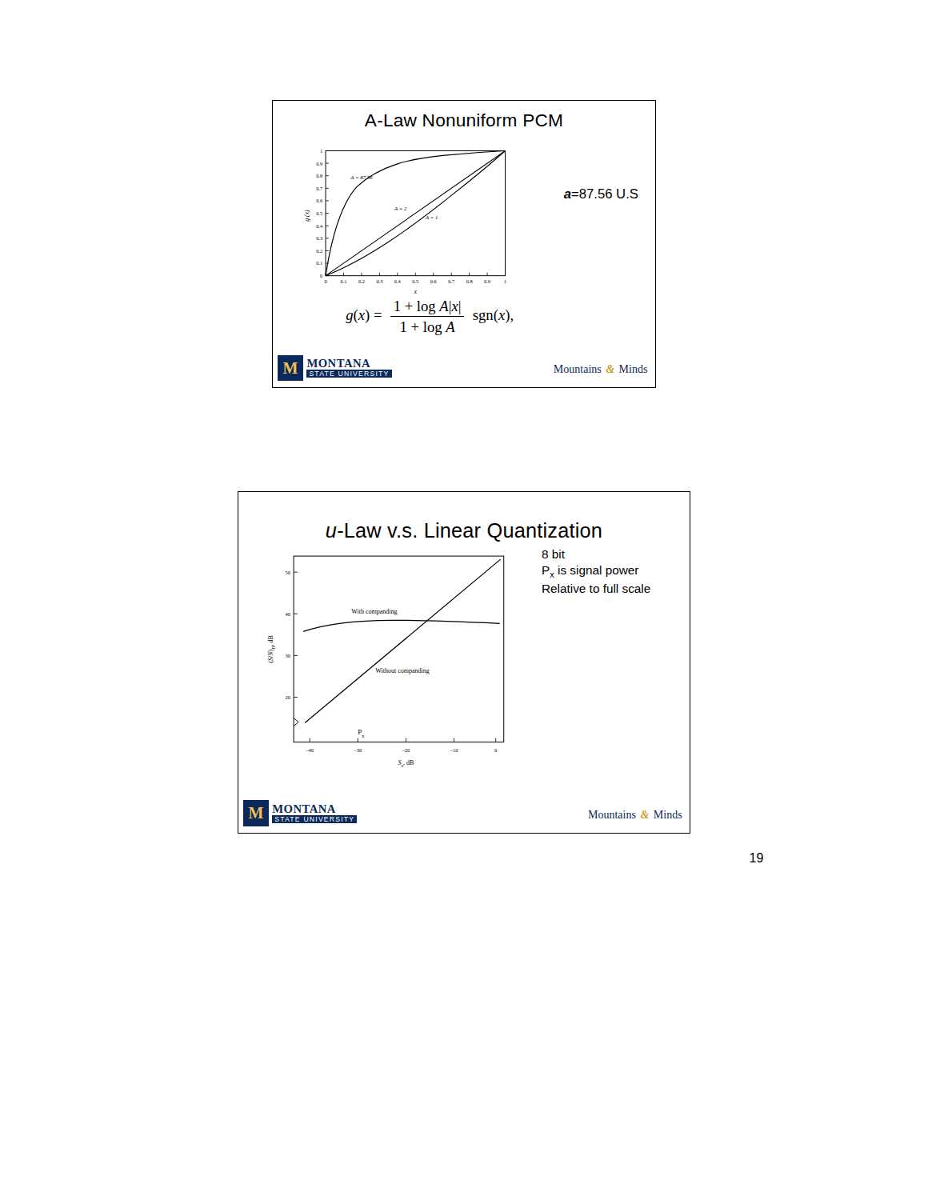A-Law Nonuniform PCM
0 0.1 0.2 0.3 0.4 0.5 0.6 0.7 0.8 0.9 1 0 0.1 0.2 0.3 0.4 0.5 0.6 0.7 0.8 0.9 1 x g (x) A = 87.56 A = 2 A = 1
a=87.56 U.S
g(x) = 1 + log A|x| 1 + log A sgn(x),
M
MONTANA STATE UNIVERSITY
Mountains & Minds
u-Law v.s. Linear Quantization
50 40 30 20 –40 –30 –20 –10 0 Sx, dB (S/N)D, dB With companding Without companding Px
8 bit
Px is signal power
Relative to full scale
M
MONTANA STATE UNIVERSITY
Mountains & Minds
19